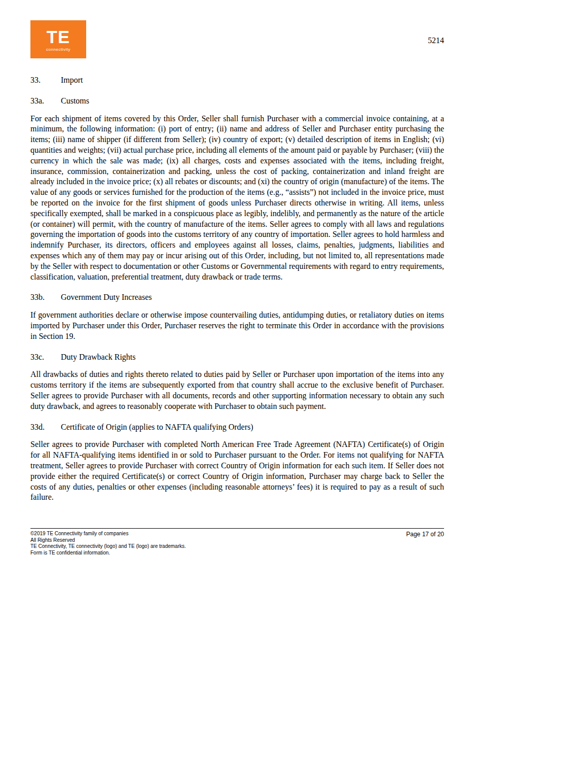TE connectivity
5214
33. Import
33a. Customs
For each shipment of items covered by this Order, Seller shall furnish Purchaser with a commercial invoice containing, at a minimum, the following information: (i) port of entry; (ii) name and address of Seller and Purchaser entity purchasing the items; (iii) name of shipper (if different from Seller); (iv) country of export; (v) detailed description of items in English; (vi) quantities and weights; (vii) actual purchase price, including all elements of the amount paid or payable by Purchaser; (viii) the currency in which the sale was made; (ix) all charges, costs and expenses associated with the items, including freight, insurance, commission, containerization and packing, unless the cost of packing, containerization and inland freight are already included in the invoice price; (x) all rebates or discounts; and (xi) the country of origin (manufacture) of the items. The value of any goods or services furnished for the production of the items (e.g., “assists”) not included in the invoice price, must be reported on the invoice for the first shipment of goods unless Purchaser directs otherwise in writing. All items, unless specifically exempted, shall be marked in a conspicuous place as legibly, indelibly, and permanently as the nature of the article (or container) will permit, with the country of manufacture of the items. Seller agrees to comply with all laws and regulations governing the importation of goods into the customs territory of any country of importation. Seller agrees to hold harmless and indemnify Purchaser, its directors, officers and employees against all losses, claims, penalties, judgments, liabilities and expenses which any of them may pay or incur arising out of this Order, including, but not limited to, all representations made by the Seller with respect to documentation or other Customs or Governmental requirements with regard to entry requirements, classification, valuation, preferential treatment, duty drawback or trade terms.
33b. Government Duty Increases
If government authorities declare or otherwise impose countervailing duties, antidumping duties, or retaliatory duties on items imported by Purchaser under this Order, Purchaser reserves the right to terminate this Order in accordance with the provisions in Section 19.
33c. Duty Drawback Rights
All drawbacks of duties and rights thereto related to duties paid by Seller or Purchaser upon importation of the items into any customs territory if the items are subsequently exported from that country shall accrue to the exclusive benefit of Purchaser. Seller agrees to provide Purchaser with all documents, records and other supporting information necessary to obtain any such duty drawback, and agrees to reasonably cooperate with Purchaser to obtain such payment.
33d. Certificate of Origin (applies to NAFTA qualifying Orders)
Seller agrees to provide Purchaser with completed North American Free Trade Agreement (NAFTA) Certificate(s) of Origin for all NAFTA-qualifying items identified in or sold to Purchaser pursuant to the Order. For items not qualifying for NAFTA treatment, Seller agrees to provide Purchaser with correct Country of Origin information for each such item. If Seller does not provide either the required Certificate(s) or correct Country of Origin information, Purchaser may charge back to Seller the costs of any duties, penalties or other expenses (including reasonable attorneys’ fees) it is required to pay as a result of such failure.
Page 17 of 20 ©2019 TE Connectivity family of companies
All Rights Reserved
TE Connectivity, TE connectivity (logo) and TE (logo) are trademarks.
Form is TE confidential information.